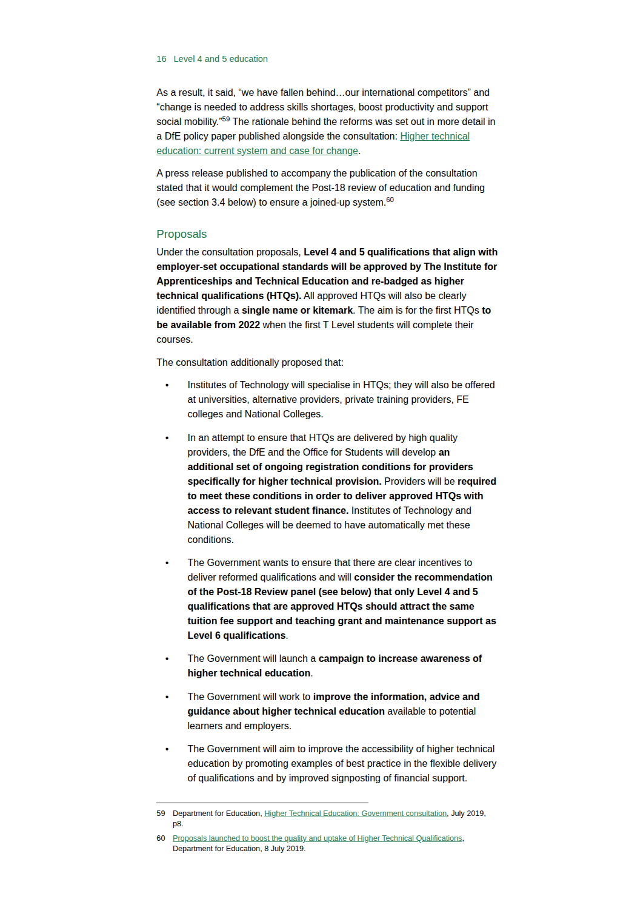16 Level 4 and 5 education
As a result, it said, “we have fallen behind…our international competitors” and “change is needed to address skills shortages, boost productivity and support social mobility.”59 The rationale behind the reforms was set out in more detail in a DfE policy paper published alongside the consultation: Higher technical education: current system and case for change.
A press release published to accompany the publication of the consultation stated that it would complement the Post-18 review of education and funding (see section 3.4 below) to ensure a joined-up system.60
Proposals
Under the consultation proposals, Level 4 and 5 qualifications that align with employer-set occupational standards will be approved by The Institute for Apprenticeships and Technical Education and re-badged as higher technical qualifications (HTQs). All approved HTQs will also be clearly identified through a single name or kitemark. The aim is for the first HTQs to be available from 2022 when the first T Level students will complete their courses.
The consultation additionally proposed that:
Institutes of Technology will specialise in HTQs; they will also be offered at universities, alternative providers, private training providers, FE colleges and National Colleges.
In an attempt to ensure that HTQs are delivered by high quality providers, the DfE and the Office for Students will develop an additional set of ongoing registration conditions for providers specifically for higher technical provision. Providers will be required to meet these conditions in order to deliver approved HTQs with access to relevant student finance. Institutes of Technology and National Colleges will be deemed to have automatically met these conditions.
The Government wants to ensure that there are clear incentives to deliver reformed qualifications and will consider the recommendation of the Post-18 Review panel (see below) that only Level 4 and 5 qualifications that are approved HTQs should attract the same tuition fee support and teaching grant and maintenance support as Level 6 qualifications.
The Government will launch a campaign to increase awareness of higher technical education.
The Government will work to improve the information, advice and guidance about higher technical education available to potential learners and employers.
The Government will aim to improve the accessibility of higher technical education by promoting examples of best practice in the flexible delivery of qualifications and by improved signposting of financial support.
59
Department for Education, Higher Technical Education: Government consultation, July 2019, p8.
60
Proposals launched to boost the quality and uptake of Higher Technical Qualifications, Department for Education, 8 July 2019.